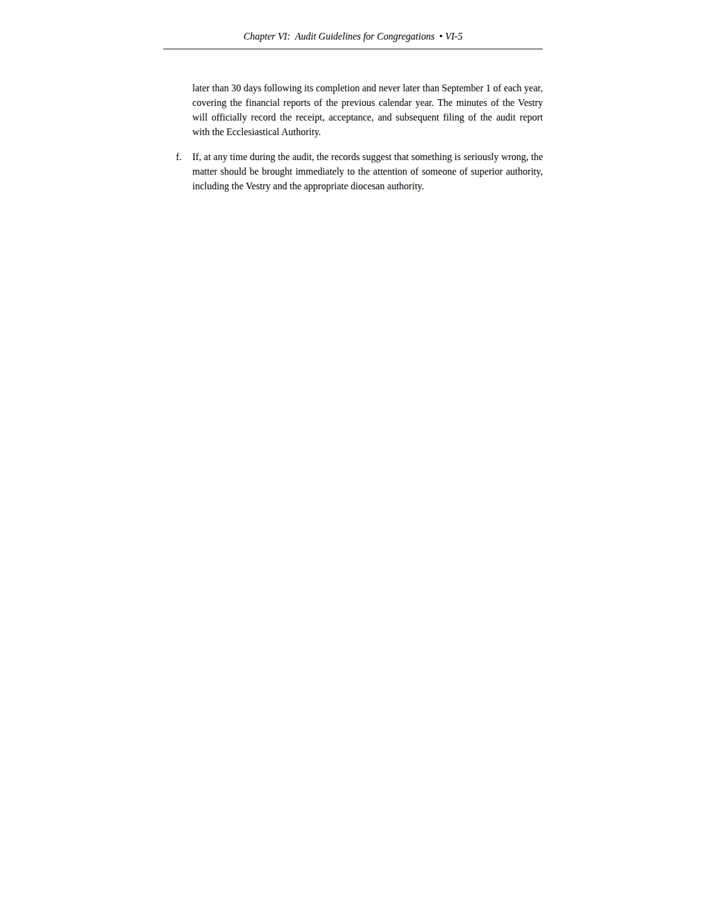Chapter VI: Audit Guidelines for Congregations • VI-5
later than 30 days following its completion and never later than September 1 of each year, covering the financial reports of the previous calendar year. The minutes of the Vestry will officially record the receipt, acceptance, and subsequent filing of the audit report with the Ecclesiastical Authority.
f. If, at any time during the audit, the records suggest that something is seriously wrong, the matter should be brought immediately to the attention of someone of superior authority, including the Vestry and the appropriate diocesan authority.